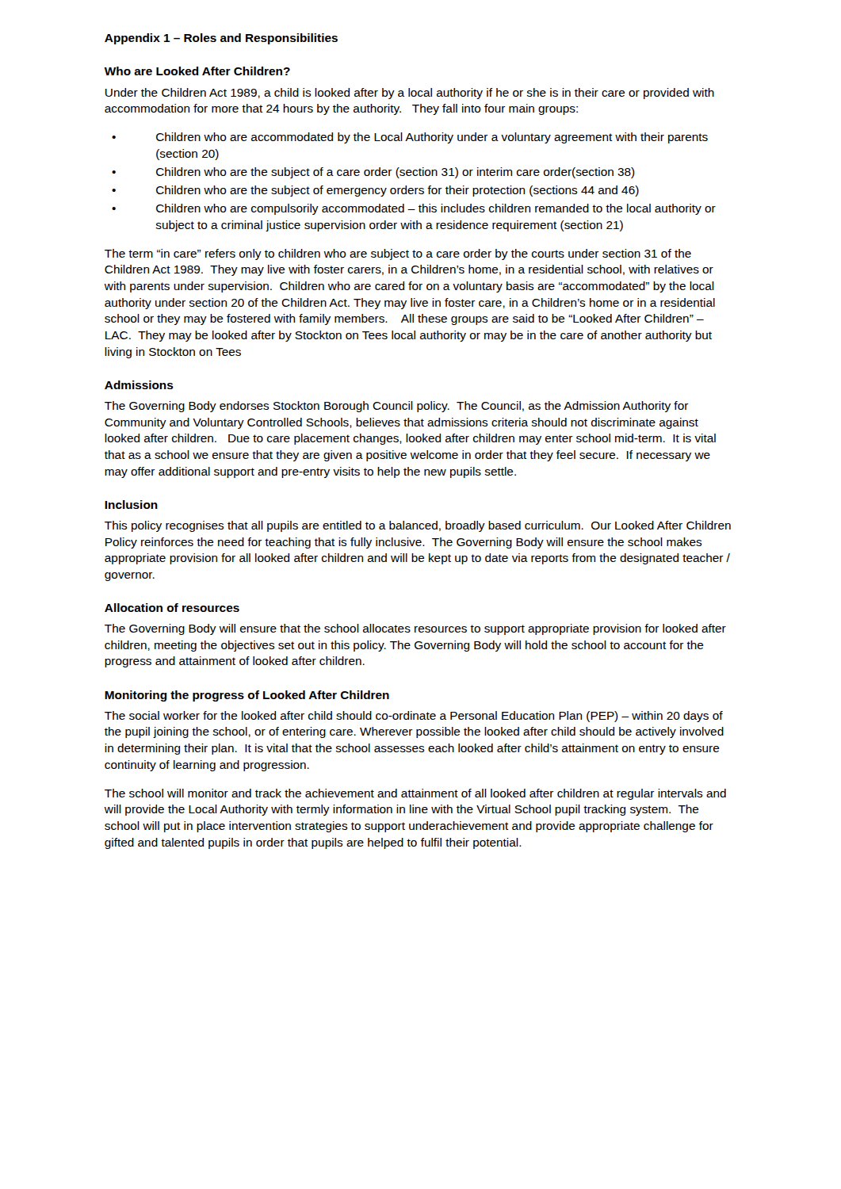Appendix 1 – Roles and Responsibilities
Who are Looked After Children?
Under the Children Act 1989, a child is looked after by a local authority if he or she is in their care or provided with accommodation for more that 24 hours by the authority. They fall into four main groups:
Children who are accommodated by the Local Authority under a voluntary agreement with their parents (section 20)
Children who are the subject of a care order (section 31) or interim care order(section 38)
Children who are the subject of emergency orders for their protection (sections 44 and 46)
Children who are compulsorily accommodated – this includes children remanded to the local authority or subject to a criminal justice supervision order with a residence requirement (section 21)
The term “in care” refers only to children who are subject to a care order by the courts under section 31 of the Children Act 1989. They may live with foster carers, in a Children’s home, in a residential school, with relatives or with parents under supervision. Children who are cared for on a voluntary basis are “accommodated” by the local authority under section 20 of the Children Act. They may live in foster care, in a Children’s home or in a residential school or they may be fostered with family members. All these groups are said to be “Looked After Children” – LAC. They may be looked after by Stockton on Tees local authority or may be in the care of another authority but living in Stockton on Tees
Admissions
The Governing Body endorses Stockton Borough Council policy. The Council, as the Admission Authority for Community and Voluntary Controlled Schools, believes that admissions criteria should not discriminate against looked after children. Due to care placement changes, looked after children may enter school mid-term. It is vital that as a school we ensure that they are given a positive welcome in order that they feel secure. If necessary we may offer additional support and pre-entry visits to help the new pupils settle.
Inclusion
This policy recognises that all pupils are entitled to a balanced, broadly based curriculum. Our Looked After Children Policy reinforces the need for teaching that is fully inclusive. The Governing Body will ensure the school makes appropriate provision for all looked after children and will be kept up to date via reports from the designated teacher / governor.
Allocation of resources
The Governing Body will ensure that the school allocates resources to support appropriate provision for looked after children, meeting the objectives set out in this policy. The Governing Body will hold the school to account for the progress and attainment of looked after children.
Monitoring the progress of Looked After Children
The social worker for the looked after child should co-ordinate a Personal Education Plan (PEP) – within 20 days of the pupil joining the school, or of entering care. Wherever possible the looked after child should be actively involved in determining their plan. It is vital that the school assesses each looked after child’s attainment on entry to ensure continuity of learning and progression.
The school will monitor and track the achievement and attainment of all looked after children at regular intervals and will provide the Local Authority with termly information in line with the Virtual School pupil tracking system. The school will put in place intervention strategies to support underachievement and provide appropriate challenge for gifted and talented pupils in order that pupils are helped to fulfil their potential.